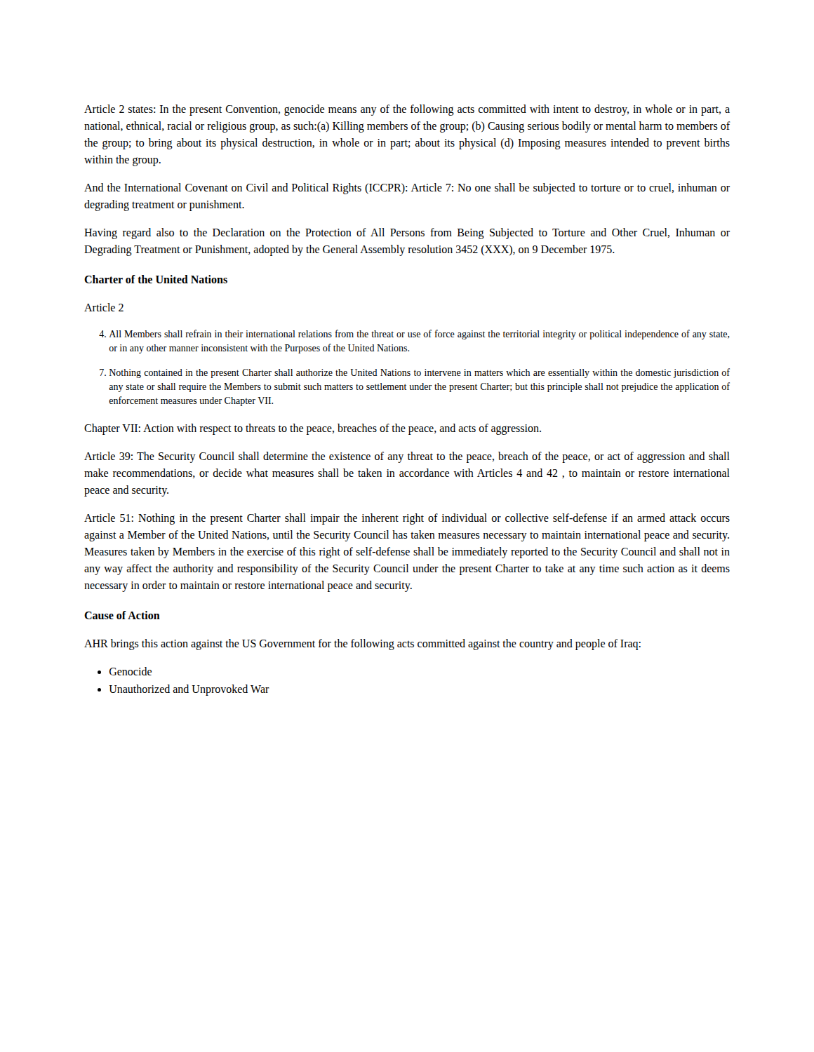Article 2 states: In the present Convention, genocide means any of the following acts committed with intent to destroy, in whole or in part, a national, ethnical, racial or religious group, as such:(a) Killing members of the group; (b) Causing serious bodily or mental harm to members of the group; to bring about its physical destruction, in whole or in part; about its physical (d) Imposing measures intended to prevent births within the group.
And the International Covenant on Civil and Political Rights (ICCPR): Article 7: No one shall be subjected to torture or to cruel, inhuman or degrading treatment or punishment.
Having regard also to the Declaration on the Protection of All Persons from Being Subjected to Torture and Other Cruel, Inhuman or Degrading Treatment or Punishment, adopted by the General Assembly resolution 3452 (XXX), on 9 December 1975.
Charter of the United Nations
Article 2
All Members shall refrain in their international relations from the threat or use of force against the territorial integrity or political independence of any state, or in any other manner inconsistent with the Purposes of the United Nations.
Nothing contained in the present Charter shall authorize the United Nations to intervene in matters which are essentially within the domestic jurisdiction of any state or shall require the Members to submit such matters to settlement under the present Charter; but this principle shall not prejudice the application of enforcement measures under Chapter VII.
Chapter VII: Action with respect to threats to the peace, breaches of the peace, and acts of aggression.
Article 39: The Security Council shall determine the existence of any threat to the peace, breach of the peace, or act of aggression and shall make recommendations, or decide what measures shall be taken in accordance with Articles 4 and 42 , to maintain or restore international peace and security.
Article 51: Nothing in the present Charter shall impair the inherent right of individual or collective self-defense if an armed attack occurs against a Member of the United Nations, until the Security Council has taken measures necessary to maintain international peace and security. Measures taken by Members in the exercise of this right of self-defense shall be immediately reported to the Security Council and shall not in any way affect the authority and responsibility of the Security Council under the present Charter to take at any time such action as it deems necessary in order to maintain or restore international peace and security.
Cause of Action
AHR brings this action against the US Government for the following acts committed against the country and people of Iraq:
Genocide
Unauthorized and Unprovoked War